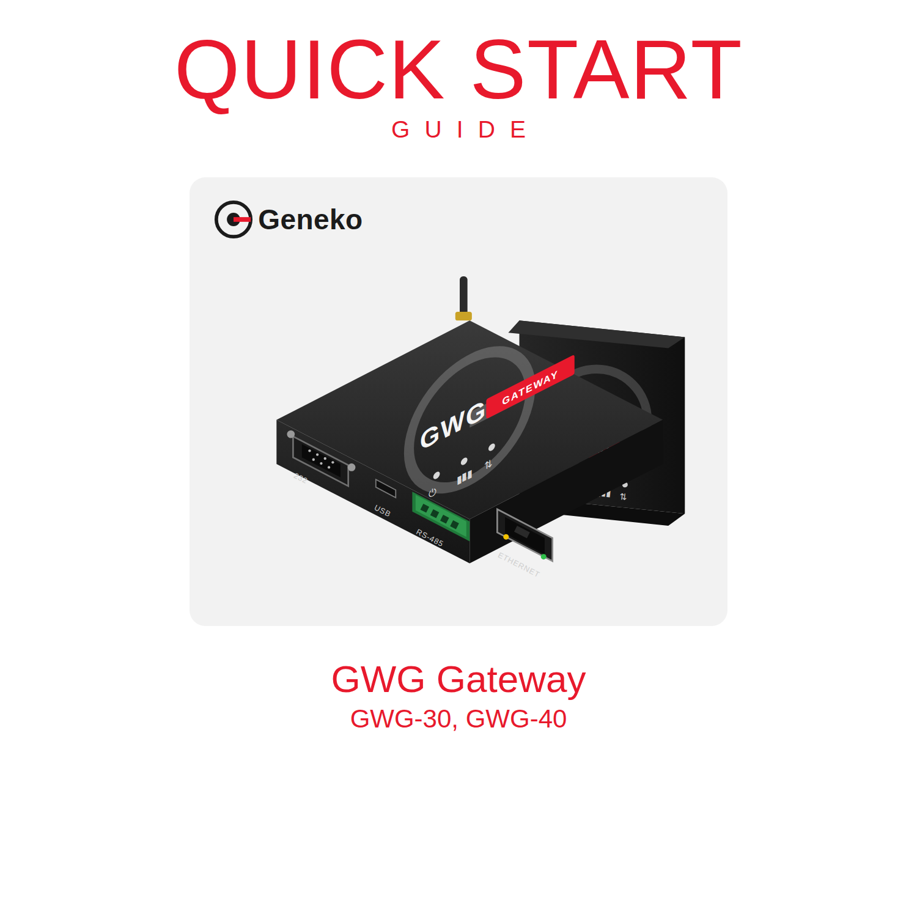QUICK START
Guide
Geneko
GWG GATEWAY ⏻ ▮▮▮ ⇅ GWG GATEWAY ⏻ ▮▮▮ ⇅ 232 USB RS-485 ETHERNET
GWG Gateway
GWG-30, GWG-40